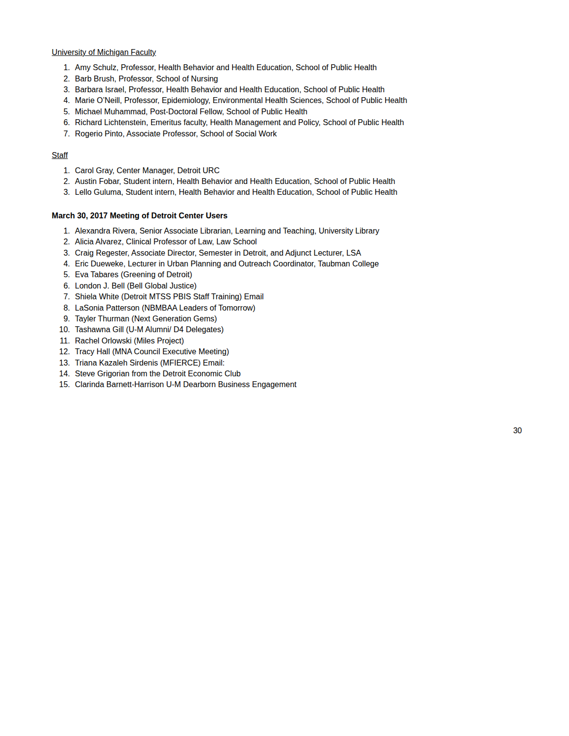University of Michigan Faculty
Amy Schulz, Professor, Health Behavior and Health Education, School of Public Health
Barb Brush, Professor, School of Nursing
Barbara Israel, Professor, Health Behavior and Health Education, School of Public Health
Marie O’Neill, Professor, Epidemiology, Environmental Health Sciences, School of Public Health
Michael Muhammad, Post-Doctoral Fellow, School of Public Health
Richard Lichtenstein, Emeritus faculty, Health Management and Policy, School of Public Health
Rogerio Pinto, Associate Professor, School of Social Work
Staff
Carol Gray, Center Manager, Detroit URC
Austin Fobar, Student intern, Health Behavior and Health Education, School of Public Health
Lello Guluma, Student intern, Health Behavior and Health Education, School of Public Health
March 30, 2017 Meeting of Detroit Center Users
Alexandra Rivera, Senior Associate Librarian, Learning and Teaching, University Library
Alicia Alvarez, Clinical Professor of Law, Law School
Craig Regester, Associate Director, Semester in Detroit, and Adjunct Lecturer, LSA
Eric Dueweke, Lecturer in Urban Planning and Outreach Coordinator, Taubman College
Eva Tabares (Greening of Detroit)
London J. Bell (Bell Global Justice)
Shiela White (Detroit MTSS PBIS Staff Training) Email
LaSonia Patterson (NBMBAA Leaders of Tomorrow)
Tayler Thurman (Next Generation Gems)
Tashawna Gill (U-M Alumni/ D4 Delegates)
Rachel Orlowski (Miles Project)
Tracy Hall (MNA Council Executive Meeting)
Triana Kazaleh Sirdenis (MFIERCE) Email:
Steve Grigorian from the Detroit Economic Club
Clarinda Barnett-Harrison U-M Dearborn Business Engagement
30